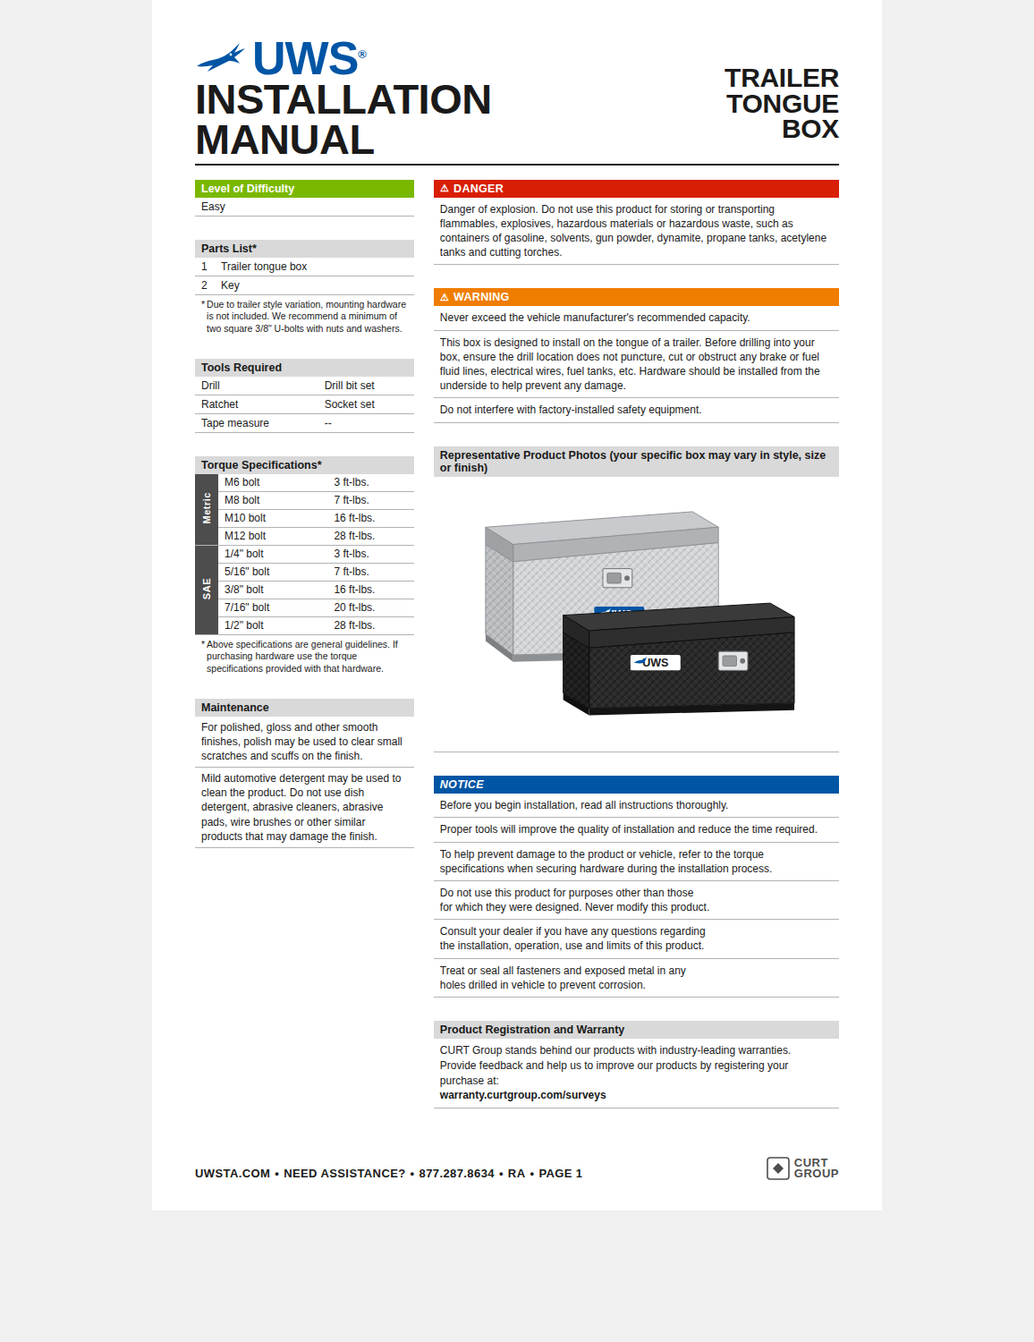UWS®
INSTALLATION MANUAL
TRAILER
TONGUE BOX
Level of Difficulty
Easy
Parts List*
| 1 | Trailer tongue box |
| 2 | Key |
*Due to trailer style variation, mounting hardware is not included. We recommend a minimum of two square 3/8" U-bolts with nuts and washers.
Tools Required
| Drill | Drill bit set |
| Ratchet | Socket set |
| Tape measure | -- |
Torque Specifications*
| Metric | M6 bolt | 3 ft-lbs. |
| M8 bolt | 7 ft-lbs. |
| M10 bolt | 16 ft-lbs. |
| M12 bolt | 28 ft-lbs. |
| SAE | 1/4" bolt | 3 ft-lbs. |
| 5/16" bolt | 7 ft-lbs. |
| 3/8" bolt | 16 ft-lbs. |
| 7/16" bolt | 20 ft-lbs. |
| 1/2" bolt | 28 ft-lbs. |
*Above specifications are general guidelines. If purchasing hardware use the torque specifications provided with that hardware.
Maintenance
For polished, gloss and other smooth finishes, polish may be used to clear small scratches and scuffs on the finish.
Mild automotive detergent may be used to clean the product. Do not use dish detergent, abrasive cleaners, abrasive pads, wire brushes or other similar products that may damage the finish.
⚠DANGER
Danger of explosion. Do not use this product for storing or transporting flammables, explosives, hazardous materials or hazardous waste, such as containers of gasoline, solvents, gun powder, dynamite, propane tanks, acetylene tanks and cutting torches.
⚠WARNING
Never exceed the vehicle manufacturer's recommended capacity.
This box is designed to install on the tongue of a trailer. Before drilling into your box, ensure the drill location does not puncture, cut or obstruct any brake or fuel fluid lines, electrical wires, fuel tanks, etc. Hardware should be installed from the underside to help prevent any damage.
Do not interfere with factory-installed safety equipment.
Representative Product Photos (your specific box may vary in style, size or finish)
UWS UWS
NOTICE
Before you begin installation, read all instructions thoroughly.
Proper tools will improve the quality of installation and reduce the time required.
To help prevent damage to the product or vehicle, refer to the torque
specifications when securing hardware during the installation process.
Do not use this product for purposes other than those
for which they were designed. Never modify this product.
Consult your dealer if you have any questions regarding
the installation, operation, use and limits of this product.
Treat or seal all fasteners and exposed metal in any
holes drilled in vehicle to prevent corrosion.
Product Registration and Warranty
CURT Group stands behind our products with industry-leading warranties.
Provide feedback and help us to improve our products by registering your purchase at:
warranty.curtgroup.com/surveys
UWSTA.COM•NEED ASSISTANCE?•877.287.8634•RA•PAGE 1
CURT
GROUP